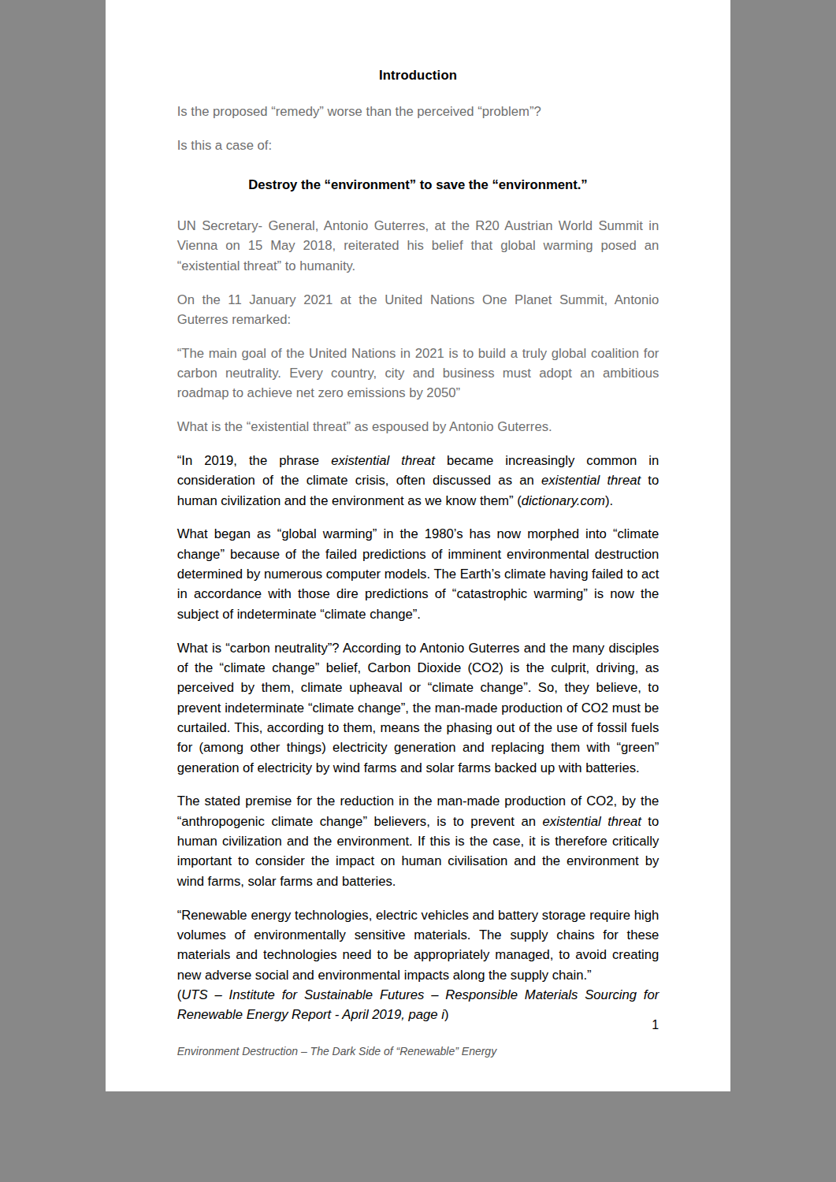Introduction
Is the proposed “remedy” worse than the perceived “problem”?
Is this a case of:
Destroy the “environment” to save the “environment.”
UN Secretary- General, Antonio Guterres, at the R20 Austrian World Summit in Vienna on 15 May 2018, reiterated his belief that global warming posed an “existential threat” to humanity.
On the 11 January 2021 at the United Nations One Planet Summit, Antonio Guterres remarked:
“The main goal of the United Nations in 2021 is to build a truly global coalition for carbon neutrality. Every country, city and business must adopt an ambitious roadmap to achieve net zero emissions by 2050”
What is the “existential threat” as espoused by Antonio Guterres.
“In 2019, the phrase existential threat became increasingly common in consideration of the climate crisis, often discussed as an existential threat to human civilization and the environment as we know them” (dictionary.com).
What began as “global warming” in the 1980’s has now morphed into “climate change” because of the failed predictions of imminent environmental destruction determined by numerous computer models. The Earth’s climate having failed to act in accordance with those dire predictions of “catastrophic warming” is now the subject of indeterminate “climate change”.
What is “carbon neutrality”? According to Antonio Guterres and the many disciples of the “climate change” belief, Carbon Dioxide (CO2) is the culprit, driving, as perceived by them, climate upheaval or “climate change”. So, they believe, to prevent indeterminate “climate change”, the man-made production of CO2 must be curtailed. This, according to them, means the phasing out of the use of fossil fuels for (among other things) electricity generation and replacing them with “green” generation of electricity by wind farms and solar farms backed up with batteries.
The stated premise for the reduction in the man-made production of CO2, by the “anthropogenic climate change” believers, is to prevent an existential threat to human civilization and the environment. If this is the case, it is therefore critically important to consider the impact on human civilisation and the environment by wind farms, solar farms and batteries.
“Renewable energy technologies, electric vehicles and battery storage require high volumes of environmentally sensitive materials. The supply chains for these materials and technologies need to be appropriately managed, to avoid creating new adverse social and environmental impacts along the supply chain.”
(UTS – Institute for Sustainable Futures – Responsible Materials Sourcing for Renewable Energy Report - April 2019, page i)
1
Environment Destruction – The Dark Side of “Renewable” Energy